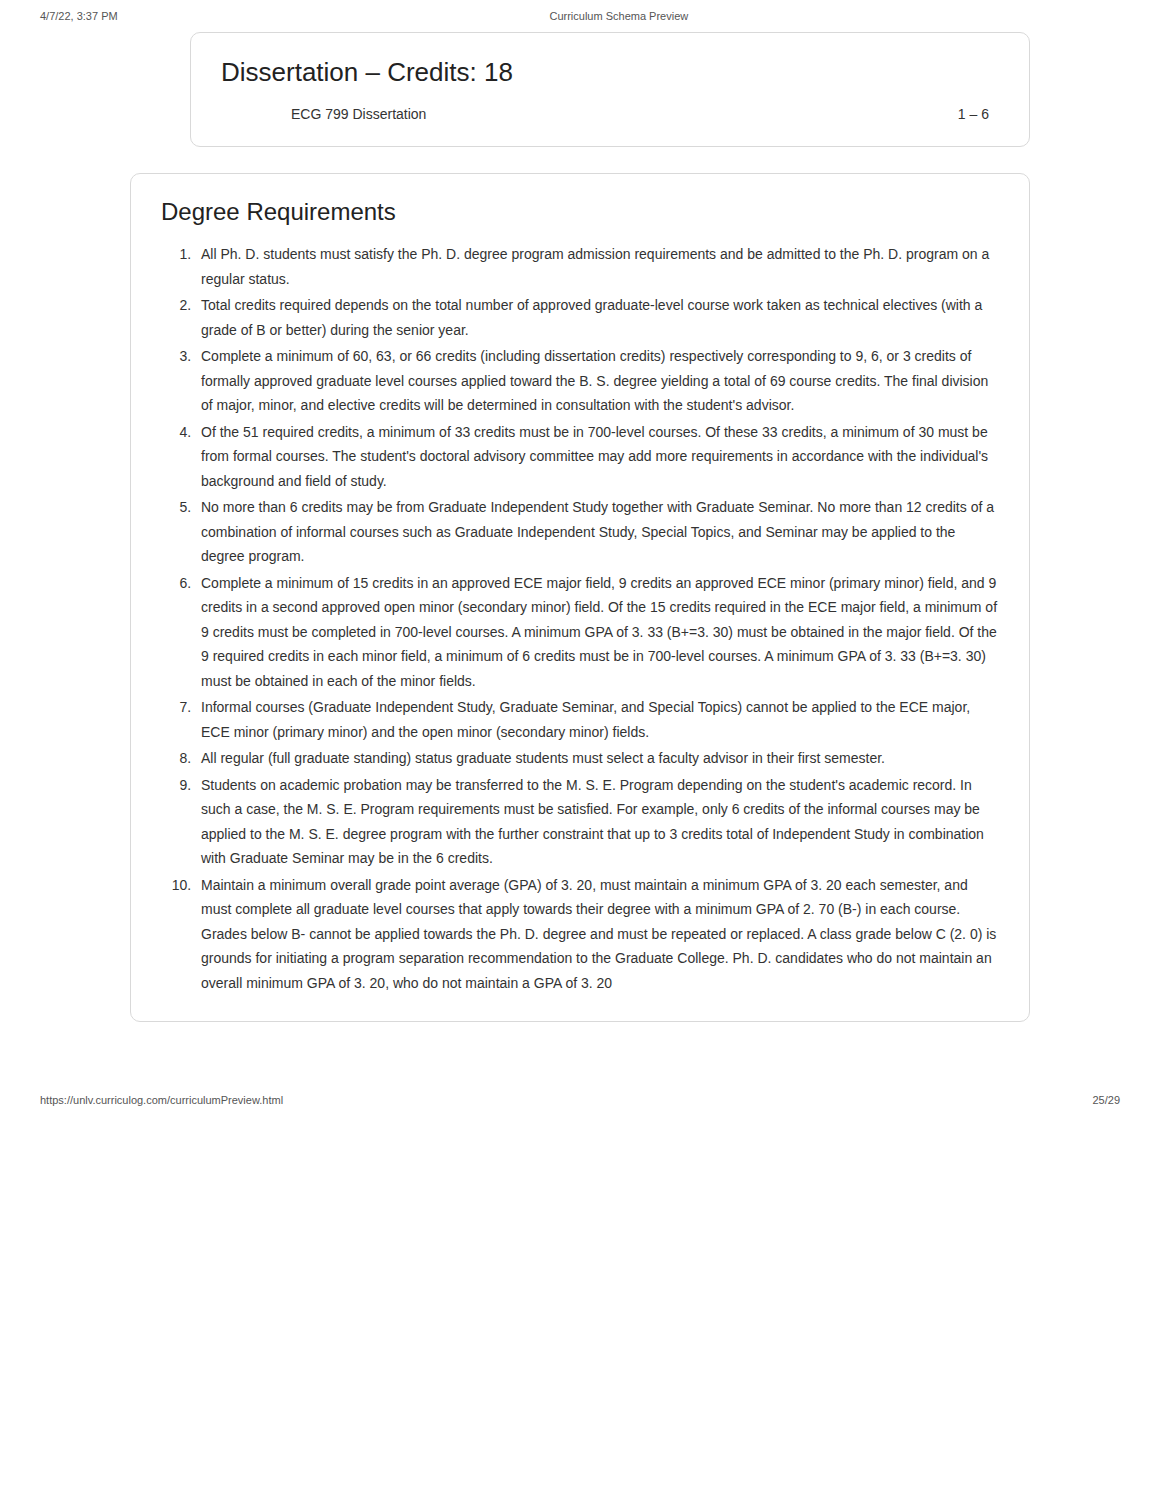4/7/22, 3:37 PM
Curriculum Schema Preview
Dissertation – Credits: 18
ECG 799 Dissertation 1 – 6
Degree Requirements
All Ph. D. students must satisfy the Ph. D. degree program admission requirements and be admitted to the Ph. D. program on a regular status.
Total credits required depends on the total number of approved graduate-level course work taken as technical electives (with a grade of B or better) during the senior year.
Complete a minimum of 60, 63, or 66 credits (including dissertation credits) respectively corresponding to 9, 6, or 3 credits of formally approved graduate level courses applied toward the B. S. degree yielding a total of 69 course credits. The final division of major, minor, and elective credits will be determined in consultation with the student's advisor.
Of the 51 required credits, a minimum of 33 credits must be in 700-level courses. Of these 33 credits, a minimum of 30 must be from formal courses. The student's doctoral advisory committee may add more requirements in accordance with the individual's background and field of study.
No more than 6 credits may be from Graduate Independent Study together with Graduate Seminar. No more than 12 credits of a combination of informal courses such as Graduate Independent Study, Special Topics, and Seminar may be applied to the degree program.
Complete a minimum of 15 credits in an approved ECE major field, 9 credits an approved ECE minor (primary minor) field, and 9 credits in a second approved open minor (secondary minor) field. Of the 15 credits required in the ECE major field, a minimum of 9 credits must be completed in 700-level courses. A minimum GPA of 3. 33 (B+=3. 30) must be obtained in the major field. Of the 9 required credits in each minor field, a minimum of 6 credits must be in 700-level courses. A minimum GPA of 3. 33 (B+=3. 30) must be obtained in each of the minor fields.
Informal courses (Graduate Independent Study, Graduate Seminar, and Special Topics) cannot be applied to the ECE major, ECE minor (primary minor) and the open minor (secondary minor) fields.
All regular (full graduate standing) status graduate students must select a faculty advisor in their first semester.
Students on academic probation may be transferred to the M. S. E. Program depending on the student's academic record. In such a case, the M. S. E. Program requirements must be satisfied. For example, only 6 credits of the informal courses may be applied to the M. S. E. degree program with the further constraint that up to 3 credits total of Independent Study in combination with Graduate Seminar may be in the 6 credits.
Maintain a minimum overall grade point average (GPA) of 3. 20, must maintain a minimum GPA of 3. 20 each semester, and must complete all graduate level courses that apply towards their degree with a minimum GPA of 2. 70 (B-) in each course. Grades below B- cannot be applied towards the Ph. D. degree and must be repeated or replaced. A class grade below C (2. 0) is grounds for initiating a program separation recommendation to the Graduate College. Ph. D. candidates who do not maintain an overall minimum GPA of 3. 20, who do not maintain a GPA of 3. 20
https://unlv.curriculog.com/curriculumPreview.html
25/29